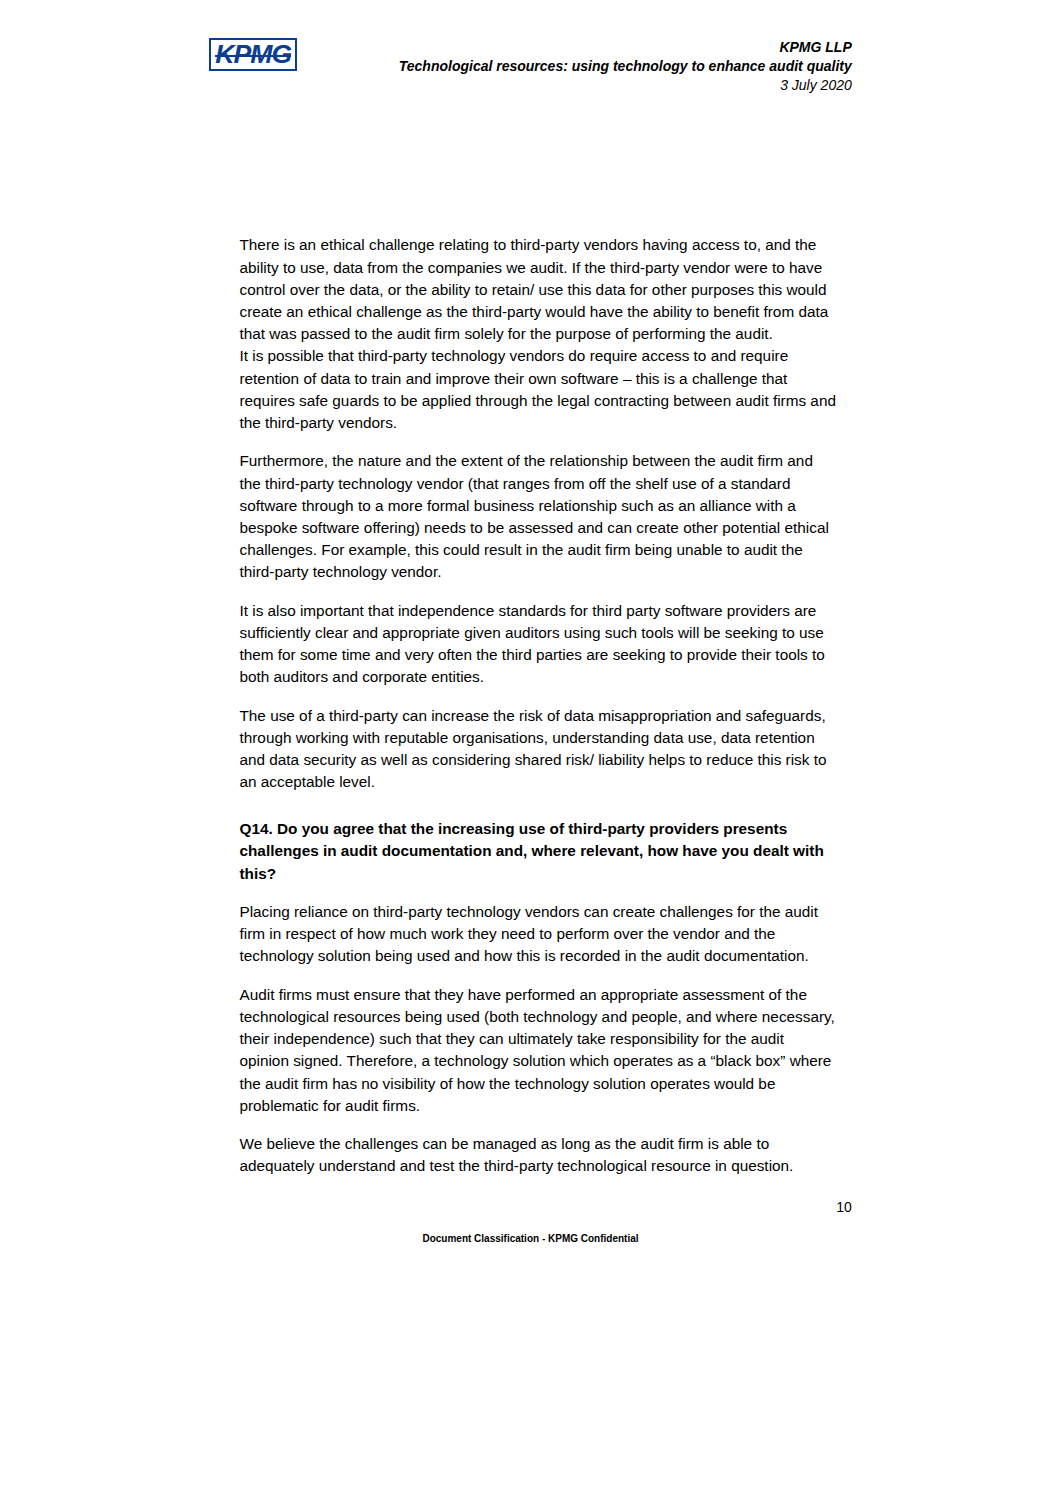KPMG
KPMG LLP
Technological resources: using technology to enhance audit quality
3 July 2020
There is an ethical challenge relating to third-party vendors having access to, and the ability to use, data from the companies we audit. If the third-party vendor were to have control over the data, or the ability to retain/ use this data for other purposes this would create an ethical challenge as the third-party would have the ability to benefit from data that was passed to the audit firm solely for the purpose of performing the audit.
It is possible that third-party technology vendors do require access to and require retention of data to train and improve their own software – this is a challenge that requires safe guards to be applied through the legal contracting between audit firms and the third-party vendors.
Furthermore, the nature and the extent of the relationship between the audit firm and the third-party technology vendor (that ranges from off the shelf use of a standard software through to a more formal business relationship such as an alliance with a bespoke software offering) needs to be assessed and can create other potential ethical challenges. For example, this could result in the audit firm being unable to audit the third-party technology vendor.
It is also important that independence standards for third party software providers are sufficiently clear and appropriate given auditors using such tools will be seeking to use them for some time and very often the third parties are seeking to provide their tools to both auditors and corporate entities.
The use of a third-party can increase the risk of data misappropriation and safeguards, through working with reputable organisations, understanding data use, data retention and data security as well as considering shared risk/ liability helps to reduce this risk to an acceptable level.
Q14. Do you agree that the increasing use of third-party providers presents challenges in audit documentation and, where relevant, how have you dealt with this?
Placing reliance on third-party technology vendors can create challenges for the audit firm in respect of how much work they need to perform over the vendor and the technology solution being used and how this is recorded in the audit documentation.
Audit firms must ensure that they have performed an appropriate assessment of the technological resources being used (both technology and people, and where necessary, their independence) such that they can ultimately take responsibility for the audit opinion signed. Therefore, a technology solution which operates as a “black box” where the audit firm has no visibility of how the technology solution operates would be problematic for audit firms.
We believe the challenges can be managed as long as the audit firm is able to adequately understand and test the third-party technological resource in question.
10
Document Classification - KPMG Confidential